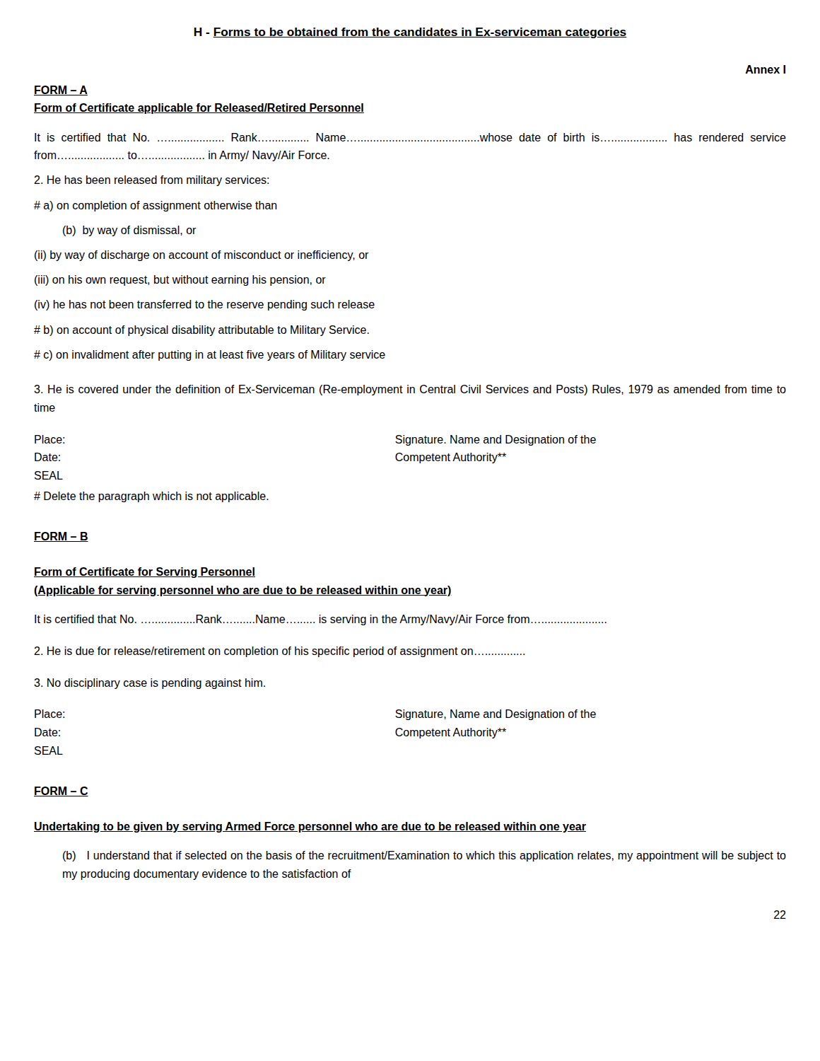H - Forms to be obtained from the candidates in Ex-serviceman categories
Annex I
FORM – A
Form of Certificate applicable for Released/Retired Personnel
It is certified that No. ….................. Rank…............. Name….......................................whose date of birth is….................. has rendered service from….................. to….................. in Army/ Navy/Air Force.
2. He has been released from military services:
# a) on completion of assignment otherwise than
(b) by way of dismissal, or
(ii) by way of discharge on account of misconduct or inefficiency, or
(iii) on his own request, but without earning his pension, or
(iv) he has not been transferred to the reserve pending such release
# b) on account of physical disability attributable to Military Service.
# c) on invalidment after putting in at least five years of Military service
3. He is covered under the definition of Ex-Serviceman (Re-employment in Central Civil Services and Posts) Rules, 1979 as amended from time to time
| Place: | Signature. Name and Designation of the |
| Date: | Competent Authority** |
| SEAL | |
# Delete the paragraph which is not applicable.
FORM – B
Form of Certificate for Serving Personnel
(Applicable for serving personnel who are due to be released within one year)
It is certified that No. …..............Rank….......Name…...... is serving in the Army/Navy/Air Force from….....................
2. He is due for release/retirement on completion of his specific period of assignment on….............
3. No disciplinary case is pending against him.
| Place: | Signature, Name and Designation of the |
| Date: | Competent Authority** |
| SEAL | |
FORM – C
Undertaking to be given by serving Armed Force personnel who are due to be released within one year
(b) I understand that if selected on the basis of the recruitment/Examination to which this application relates, my appointment will be subject to my producing documentary evidence to the satisfaction of
22